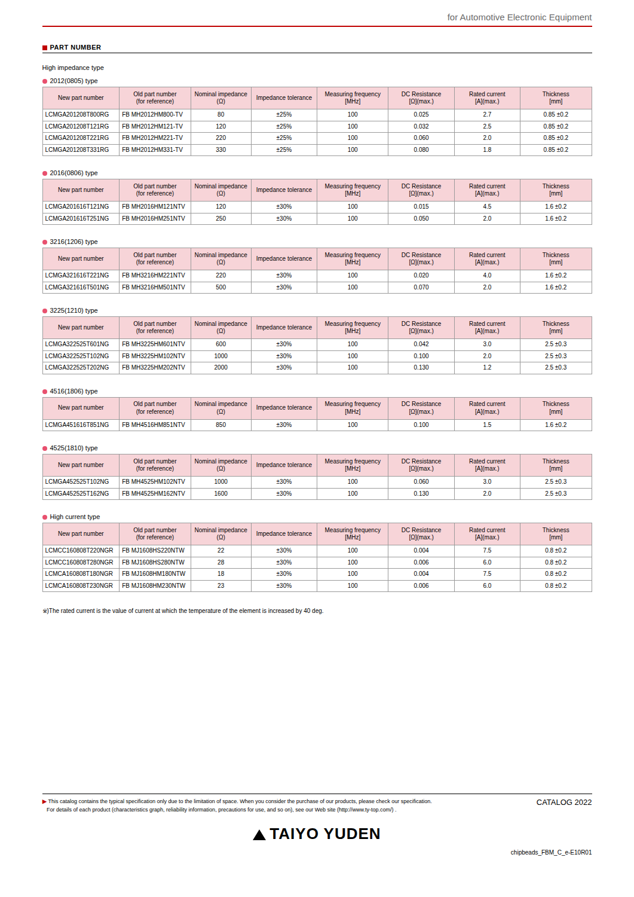for Automotive Electronic Equipment
PART NUMBER
High impedance type
2012(0805) type
| New part number | Old part number (for reference) | Nominal impedance (Ω) | Impedance tolerance | Measuring frequency [MHz] | DC Resistance [Ω](max.) | Rated current [A](max.) | Thickness [mm] |
| --- | --- | --- | --- | --- | --- | --- | --- |
| LCMGA201208T800RG | FB MH2012HM800-TV | 80 | ±25% | 100 | 0.025 | 2.7 | 0.85 ±0.2 |
| LCMGA201208T121RG | FB MH2012HM121-TV | 120 | ±25% | 100 | 0.032 | 2.5 | 0.85 ±0.2 |
| LCMGA201208T221RG | FB MH2012HM221-TV | 220 | ±25% | 100 | 0.060 | 2.0 | 0.85 ±0.2 |
| LCMGA201208T331RG | FB MH2012HM331-TV | 330 | ±25% | 100 | 0.080 | 1.8 | 0.85 ±0.2 |
2016(0806) type
| New part number | Old part number (for reference) | Nominal impedance (Ω) | Impedance tolerance | Measuring frequency [MHz] | DC Resistance [Ω](max.) | Rated current [A](max.) | Thickness [mm] |
| --- | --- | --- | --- | --- | --- | --- | --- |
| LCMGA201616T121NG | FB MH2016HM121NTV | 120 | ±30% | 100 | 0.015 | 4.5 | 1.6 ±0.2 |
| LCMGA201616T251NG | FB MH2016HM251NTV | 250 | ±30% | 100 | 0.050 | 2.0 | 1.6 ±0.2 |
3216(1206) type
| New part number | Old part number (for reference) | Nominal impedance (Ω) | Impedance tolerance | Measuring frequency [MHz] | DC Resistance [Ω](max.) | Rated current [A](max.) | Thickness [mm] |
| --- | --- | --- | --- | --- | --- | --- | --- |
| LCMGA321616T221NG | FB MH3216HM221NTV | 220 | ±30% | 100 | 0.020 | 4.0 | 1.6 ±0.2 |
| LCMGA321616T501NG | FB MH3216HM501NTV | 500 | ±30% | 100 | 0.070 | 2.0 | 1.6 ±0.2 |
3225(1210) type
| New part number | Old part number (for reference) | Nominal impedance (Ω) | Impedance tolerance | Measuring frequency [MHz] | DC Resistance [Ω](max.) | Rated current [A](max.) | Thickness [mm] |
| --- | --- | --- | --- | --- | --- | --- | --- |
| LCMGA322525T601NG | FB MH3225HM601NTV | 600 | ±30% | 100 | 0.042 | 3.0 | 2.5 ±0.3 |
| LCMGA322525T102NG | FB MH3225HM102NTV | 1000 | ±30% | 100 | 0.100 | 2.0 | 2.5 ±0.3 |
| LCMGA322525T202NG | FB MH3225HM202NTV | 2000 | ±30% | 100 | 0.130 | 1.2 | 2.5 ±0.3 |
4516(1806) type
| New part number | Old part number (for reference) | Nominal impedance (Ω) | Impedance tolerance | Measuring frequency [MHz] | DC Resistance [Ω](max.) | Rated current [A](max.) | Thickness [mm] |
| --- | --- | --- | --- | --- | --- | --- | --- |
| LCMGA451616T851NG | FB MH4516HM851NTV | 850 | ±30% | 100 | 0.100 | 1.5 | 1.6 ±0.2 |
4525(1810) type
| New part number | Old part number (for reference) | Nominal impedance (Ω) | Impedance tolerance | Measuring frequency [MHz] | DC Resistance [Ω](max.) | Rated current [A](max.) | Thickness [mm] |
| --- | --- | --- | --- | --- | --- | --- | --- |
| LCMGA452525T102NG | FB MH4525HM102NTV | 1000 | ±30% | 100 | 0.060 | 3.0 | 2.5 ±0.3 |
| LCMGA452525T162NG | FB MH4525HM162NTV | 1600 | ±30% | 100 | 0.130 | 2.0 | 2.5 ±0.3 |
High current type
| New part number | Old part number (for reference) | Nominal impedance (Ω) | Impedance tolerance | Measuring frequency [MHz] | DC Resistance [Ω](max.) | Rated current [A](max.) | Thickness [mm] |
| --- | --- | --- | --- | --- | --- | --- | --- |
| LCMCC160808T220NGR | FB MJ1608HS220NTW | 22 | ±30% | 100 | 0.004 | 7.5 | 0.8 ±0.2 |
| LCMCC160808T280NGR | FB MJ1608HS280NTW | 28 | ±30% | 100 | 0.006 | 6.0 | 0.8 ±0.2 |
| LCMCA160808T180NGR | FB MJ1608HM180NTW | 18 | ±30% | 100 | 0.004 | 7.5 | 0.8 ±0.2 |
| LCMCA160808T230NGR | FB MJ1608HM230NTW | 23 | ±30% | 100 | 0.006 | 6.0 | 0.8 ±0.2 |
※)The rated current is the value of current at which the temperature of the element is increased by 40 deg.
CATALOG 2022
▶This catalog contains the typical specification only due to the limitation of space. When you consider the purchase of our products, please check our specification.
For details of each product (characteristics graph, reliability information, precautions for use, and so on), see our Web site (http://www.ty-top.com/) .
TAIYO YUDEN
chipbeads_FBM_C_e-E10R01